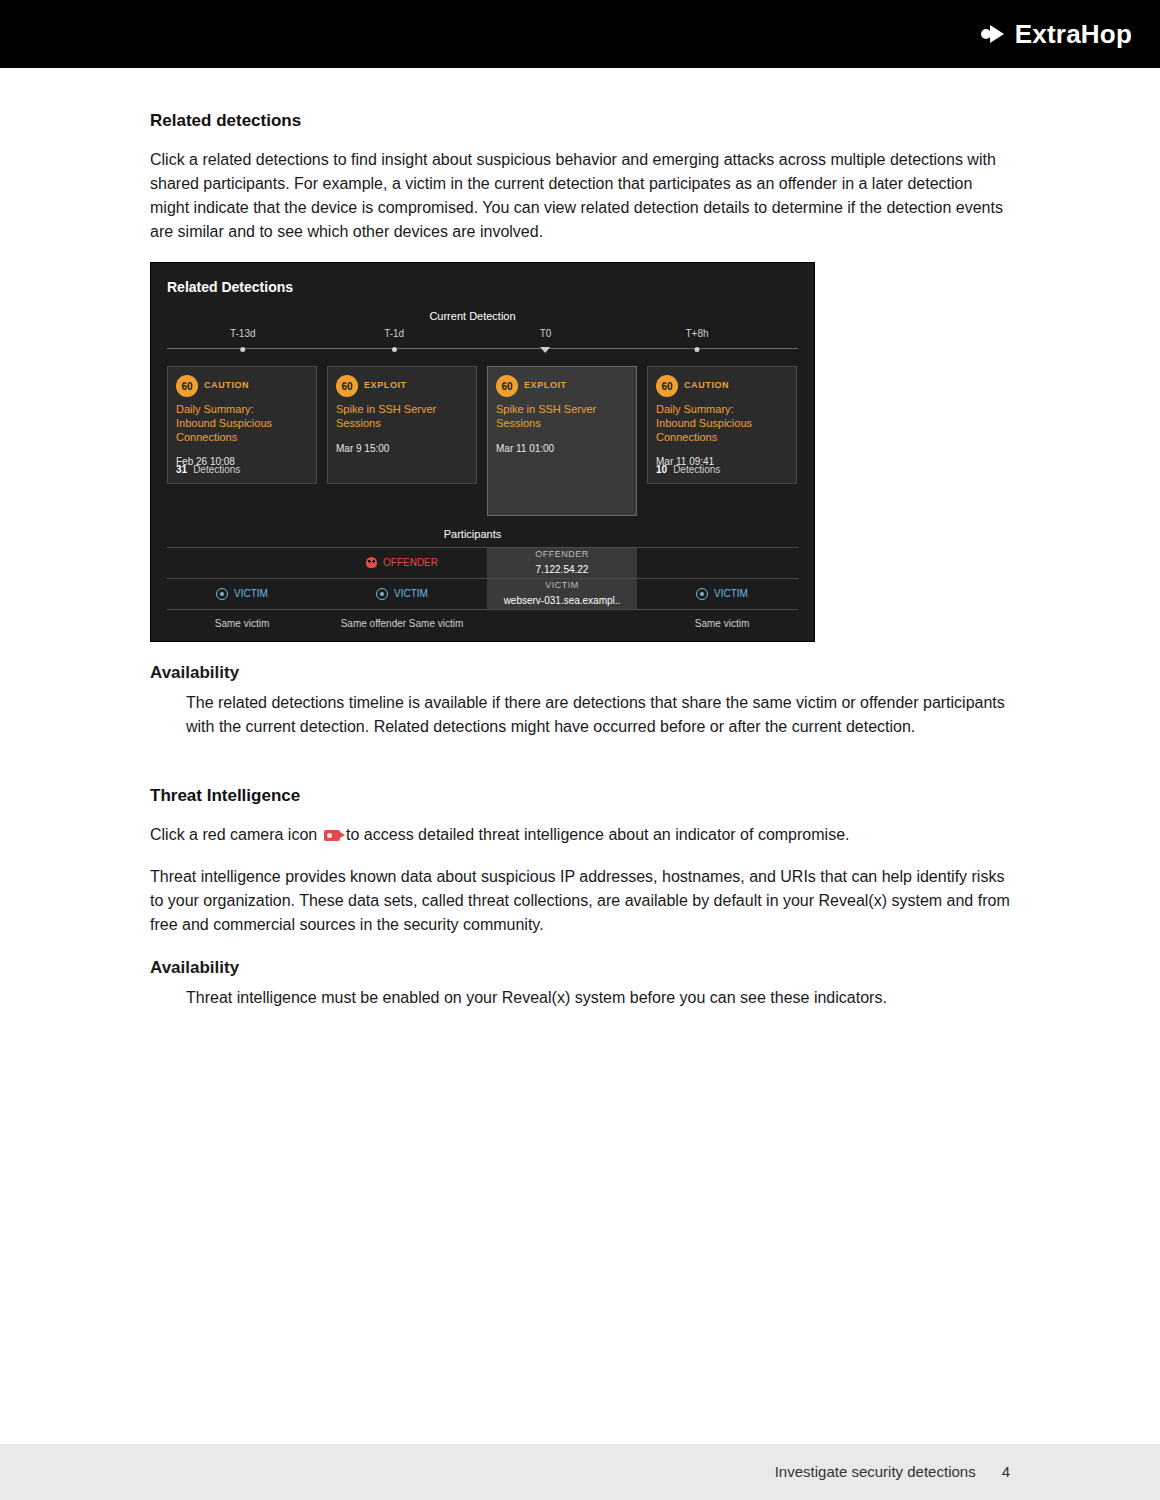ExtraHop
Related detections
Click a related detections to find insight about suspicious behavior and emerging attacks across multiple detections with shared participants. For example, a victim in the current detection that participates as an offender in a later detection might indicate that the device is compromised. You can view related detection details to determine if the detection events are similar and to see which other devices are involved.
Related Detections
Current Detection
T-13d
T-1d
T0
T+8h
60
CAUTION
Daily Summary:
Inbound Suspicious
Connections
Feb 26 10:08
31 Detections
60
EXPLOIT
Spike in SSH Server
Sessions
Mar 9 15:00
60
EXPLOIT
Spike in SSH Server
Sessions
Mar 11 01:00
60
CAUTION
Daily Summary:
Inbound Suspicious
Connections
Mar 11 09:41
10 Detections
Participants
OFFENDER
OFFENDER
7.122.54.22
VICTIM
VICTIM
VICTIM
webserv-031.sea.exampl..
VICTIM
Same victim
Same offender Same victim
Same victim
Availability
The related detections timeline is available if there are detections that share the same victim or offender participants with the current detection. Related detections might have occurred before or after the current detection.
Threat Intelligence
Click a red camera icon to access detailed threat intelligence about an indicator of compromise.
Threat intelligence provides known data about suspicious IP addresses, hostnames, and URIs that can help identify risks to your organization. These data sets, called threat collections, are available by default in your Reveal(x) system and from free and commercial sources in the security community.
Availability
Threat intelligence must be enabled on your Reveal(x) system before you can see these indicators.
Investigate security detections 4